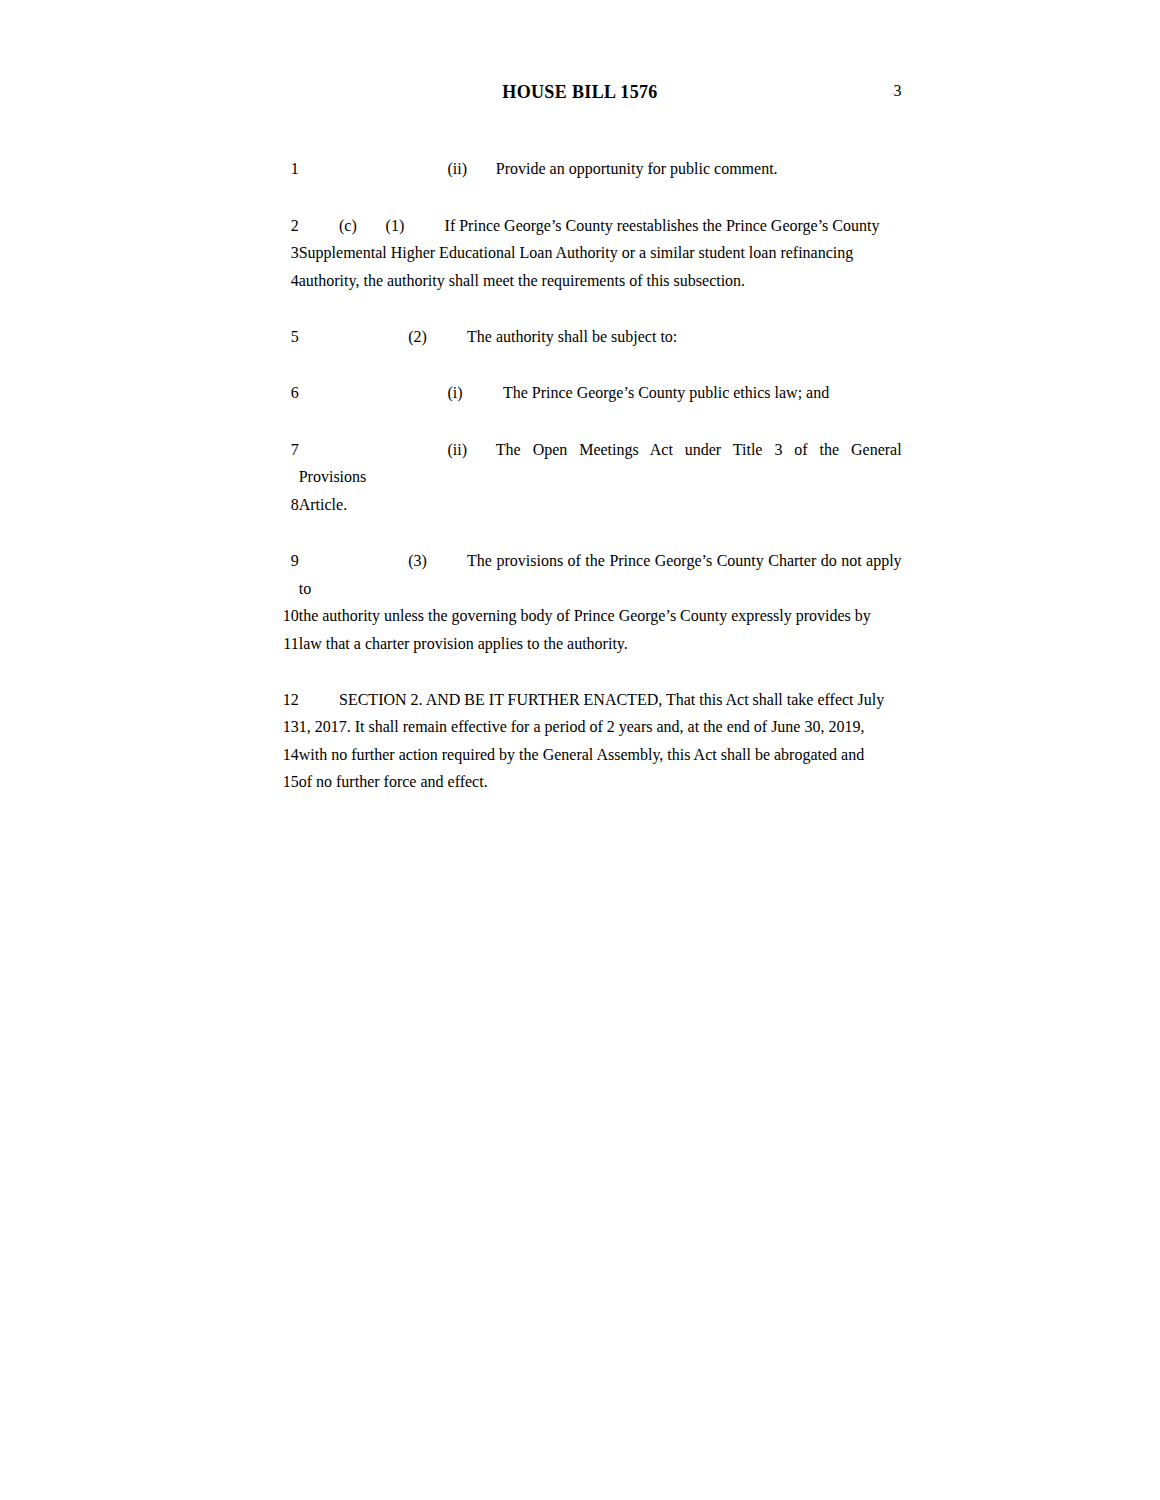HOUSE BILL 1576
3
| 1 | (ii) Provide an opportunity for public comment. |
| 2 | (c) (1) If Prince George’s County reestablishes the Prince George’s County |
| 3 | Supplemental Higher Educational Loan Authority or a similar student loan refinancing |
| 4 | authority, the authority shall meet the requirements of this subsection. |
| 5 | (2) The authority shall be subject to: |
| 6 | (i) The Prince George’s County public ethics law; and |
| 7 | (ii) The Open Meetings Act under Title 3 of the General Provisions |
| 8 | Article. |
| 9 | (3) The provisions of the Prince George’s County Charter do not apply to |
| 10 | the authority unless the governing body of Prince George’s County expressly provides by |
| 11 | law that a charter provision applies to the authority. |
| 12 | SECTION 2. AND BE IT FURTHER ENACTED, That this Act shall take effect July |
| 13 | 1, 2017. It shall remain effective for a period of 2 years and, at the end of June 30, 2019, |
| 14 | with no further action required by the General Assembly, this Act shall be abrogated and |
| 15 | of no further force and effect. |